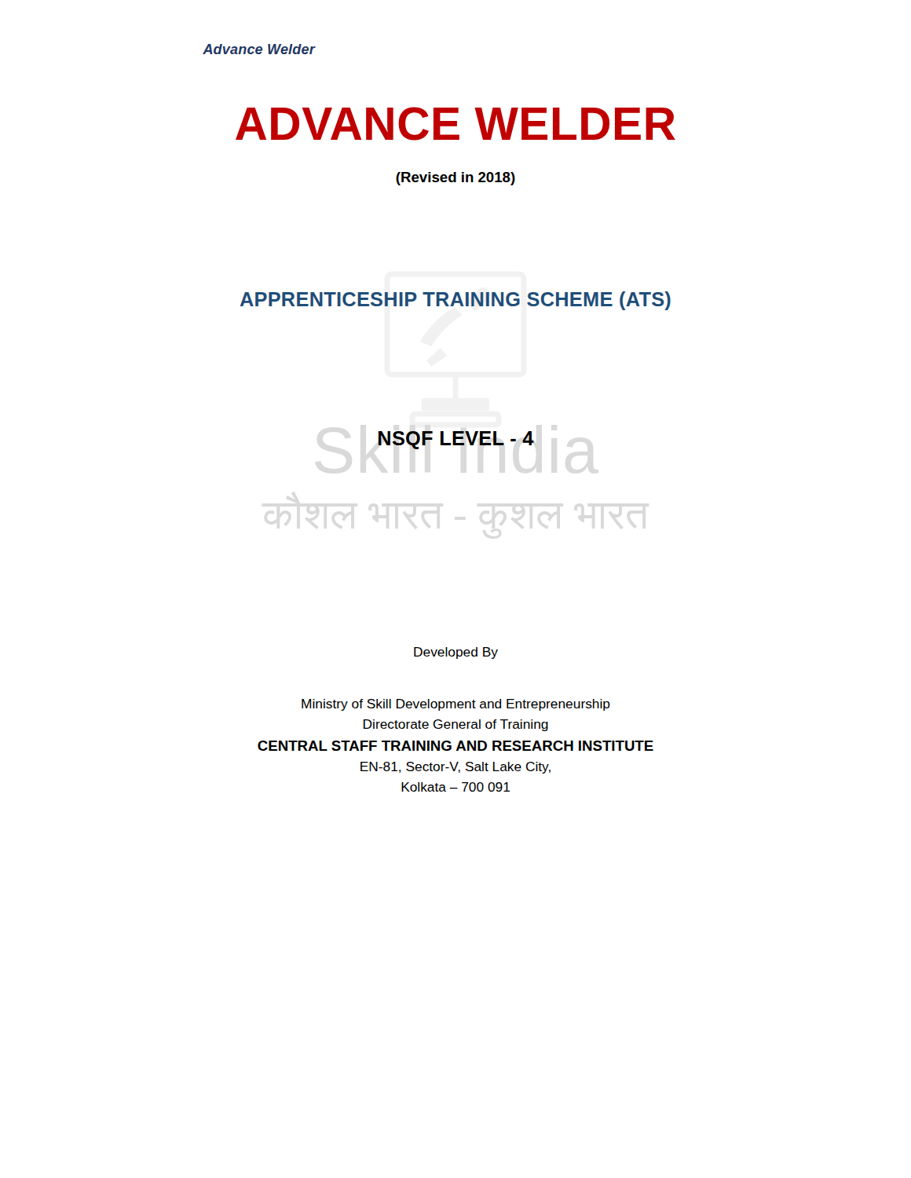Advance Welder
Skill India
कौशल भारत - कुशल भारत
ADVANCE WELDER
(Revised in 2018)
APPRENTICESHIP TRAINING SCHEME (ATS)
NSQF LEVEL - 4
Developed By
Ministry of Skill Development and Entrepreneurship
Directorate General of Training
CENTRAL STAFF TRAINING AND RESEARCH INSTITUTE
EN-81, Sector-V, Salt Lake City,
Kolkata – 700 091